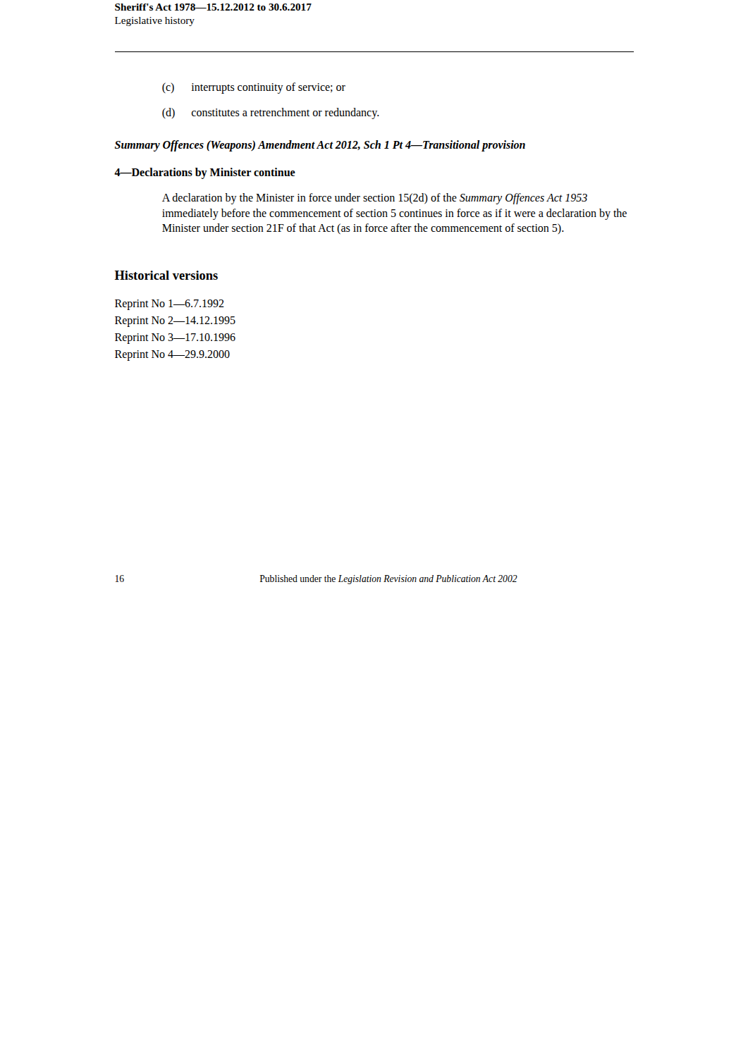Sheriff's Act 1978—15.12.2012 to 30.6.2017
Legislative history
(c) interrupts continuity of service; or
(d) constitutes a retrenchment or redundancy.
Summary Offences (Weapons) Amendment Act 2012, Sch 1 Pt 4—Transitional provision
4—Declarations by Minister continue
A declaration by the Minister in force under section 15(2d) of the Summary Offences Act 1953 immediately before the commencement of section 5 continues in force as if it were a declaration by the Minister under section 21F of that Act (as in force after the commencement of section 5).
Historical versions
Reprint No 1—6.7.1992
Reprint No 2—14.12.1995
Reprint No 3—17.10.1996
Reprint No 4—29.9.2000
16
Published under the Legislation Revision and Publication Act 2002